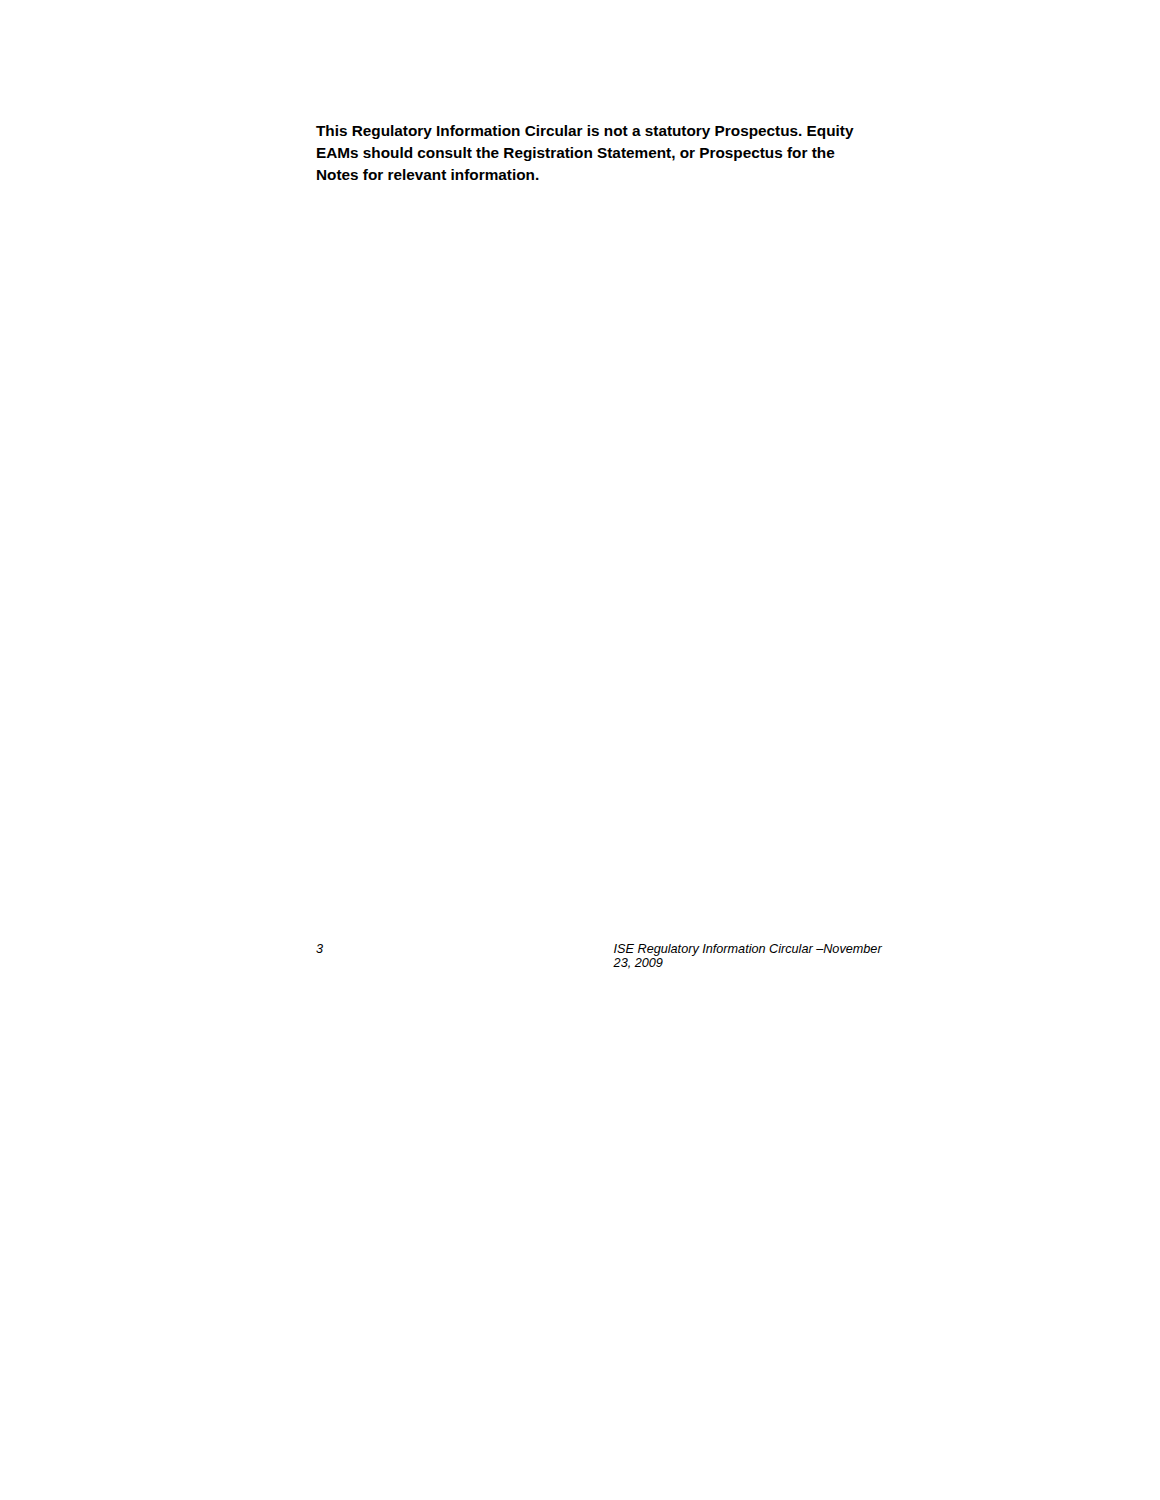This Regulatory Information Circular is not a statutory Prospectus. Equity EAMs should consult the Registration Statement, or Prospectus for the Notes for relevant information.
3 ISE Regulatory Information Circular –November 23, 2009